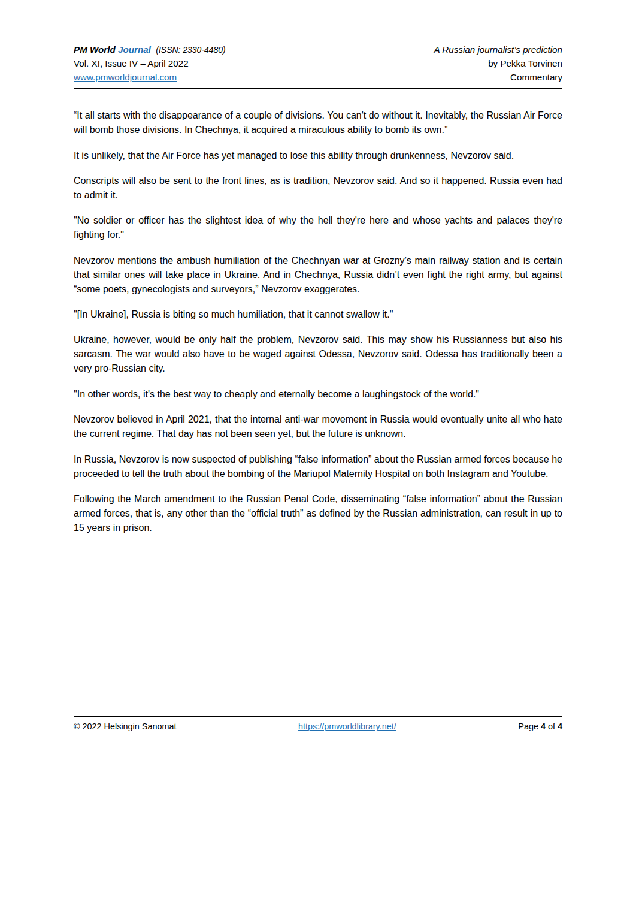PM World Journal (ISSN: 2330-4480)
Vol. XI, Issue IV – April 2022
www.pmworldjournal.com
A Russian journalist’s prediction
by Pekka Torvinen
Commentary
“It all starts with the disappearance of a couple of divisions. You can't do without it. Inevitably, the Russian Air Force will bomb those divisions. In Chechnya, it acquired a miraculous ability to bomb its own.”
It is unlikely, that the Air Force has yet managed to lose this ability through drunkenness, Nevzorov said.
Conscripts will also be sent to the front lines, as is tradition, Nevzorov said. And so it happened. Russia even had to admit it.
"No soldier or officer has the slightest idea of why the hell they're here and whose yachts and palaces they're fighting for."
Nevzorov mentions the ambush humiliation of the Chechnyan war at Grozny’s main railway station and is certain that similar ones will take place in Ukraine. And in Chechnya, Russia didn’t even fight the right army, but against “some poets, gynecologists and surveyors,” Nevzorov exaggerates.
"[In Ukraine], Russia is biting so much humiliation, that it cannot swallow it."
Ukraine, however, would be only half the problem, Nevzorov said. This may show his Russianness but also his sarcasm. The war would also have to be waged against Odessa, Nevzorov said. Odessa has traditionally been a very pro-Russian city.
"In other words, it's the best way to cheaply and eternally become a laughingstock of the world."
Nevzorov believed in April 2021, that the internal anti-war movement in Russia would eventually unite all who hate the current regime. That day has not been seen yet, but the future is unknown.
In Russia, Nevzorov is now suspected of publishing “false information” about the Russian armed forces because he proceeded to tell the truth about the bombing of the Mariupol Maternity Hospital on both Instagram and Youtube.
Following the March amendment to the Russian Penal Code, disseminating “false information” about the Russian armed forces, that is, any other than the “official truth” as defined by the Russian administration, can result in up to 15 years in prison.
© 2022 Helsingin Sanomat
https://pmworldlibrary.net/
Page 4 of 4